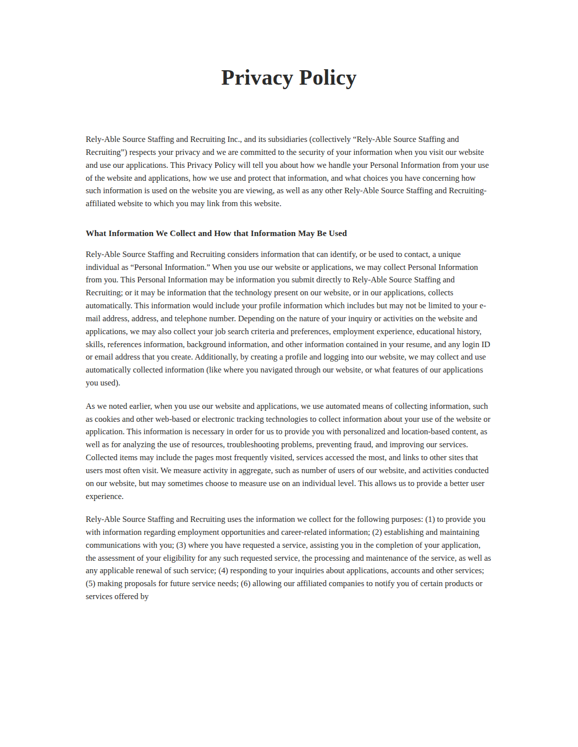Privacy Policy
Rely-Able Source Staffing and Recruiting Inc., and its subsidiaries (collectively “Rely-Able Source Staffing and Recruiting”) respects your privacy and we are committed to the security of your information when you visit our website and use our applications. This Privacy Policy will tell you about how we handle your Personal Information from your use of the website and applications, how we use and protect that information, and what choices you have concerning how such information is used on the website you are viewing, as well as any other Rely-Able Source Staffing and Recruiting-affiliated website to which you may link from this website.
What Information We Collect and How that Information May Be Used
Rely-Able Source Staffing and Recruiting considers information that can identify, or be used to contact, a unique individual as “Personal Information.” When you use our website or applications, we may collect Personal Information from you. This Personal Information may be information you submit directly to Rely-Able Source Staffing and Recruiting; or it may be information that the technology present on our website, or in our applications, collects automatically. This information would include your profile information which includes but may not be limited to your e-mail address, address, and telephone number. Depending on the nature of your inquiry or activities on the website and applications, we may also collect your job search criteria and preferences, employment experience, educational history, skills, references information, background information, and other information contained in your resume, and any login ID or email address that you create. Additionally, by creating a profile and logging into our website, we may collect and use automatically collected information (like where you navigated through our website, or what features of our applications you used).
As we noted earlier, when you use our website and applications, we use automated means of collecting information, such as cookies and other web-based or electronic tracking technologies to collect information about your use of the website or application. This information is necessary in order for us to provide you with personalized and location-based content, as well as for analyzing the use of resources, troubleshooting problems, preventing fraud, and improving our services. Collected items may include the pages most frequently visited, services accessed the most, and links to other sites that users most often visit. We measure activity in aggregate, such as number of users of our website, and activities conducted on our website, but may sometimes choose to measure use on an individual level. This allows us to provide a better user experience.
Rely-Able Source Staffing and Recruiting uses the information we collect for the following purposes: (1) to provide you with information regarding employment opportunities and career-related information; (2) establishing and maintaining communications with you; (3) where you have requested a service, assisting you in the completion of your application, the assessment of your eligibility for any such requested service, the processing and maintenance of the service, as well as any applicable renewal of such service; (4) responding to your inquiries about applications, accounts and other services; (5) making proposals for future service needs; (6) allowing our affiliated companies to notify you of certain products or services offered by